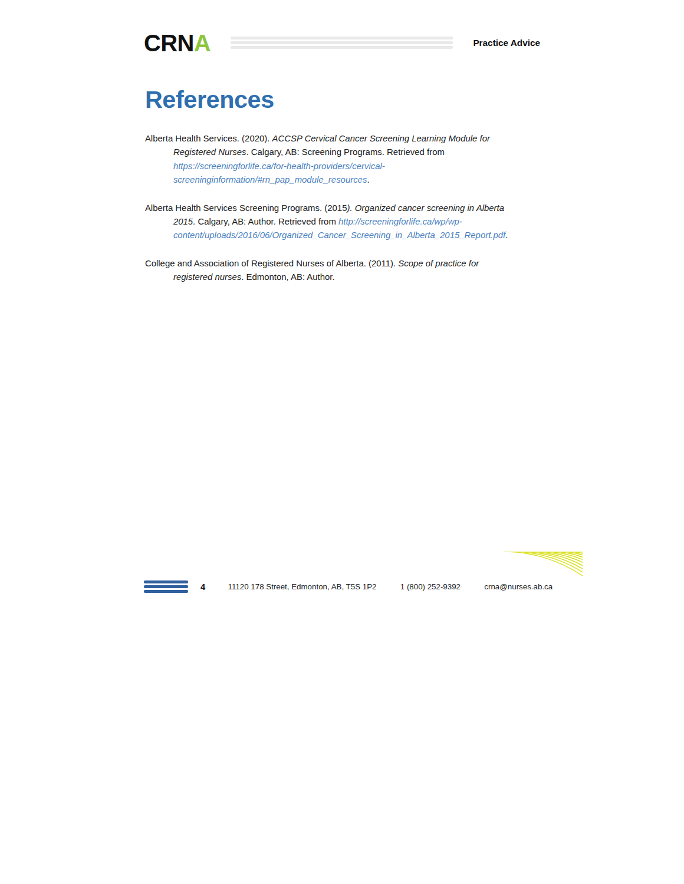CRNA
Practice Advice
References
Alberta Health Services. (2020). ACCSP Cervical Cancer Screening Learning Module for Registered Nurses. Calgary, AB: Screening Programs. Retrieved from https://screeningforlife.ca/for-health-providers/cervical-screeninginformation/#rn_pap_module_resources.
Alberta Health Services Screening Programs. (2015). Organized cancer screening in Alberta 2015. Calgary, AB: Author. Retrieved from http://screeningforlife.ca/wp/wp-content/uploads/2016/06/Organized_Cancer_Screening_in_Alberta_2015_Report.pdf.
College and Association of Registered Nurses of Alberta. (2011). Scope of practice for registered nurses. Edmonton, AB: Author.
4
11120 178 Street, Edmonton, AB, T5S 1P2 1 (800) 252-9392 crna@nurses.ab.ca